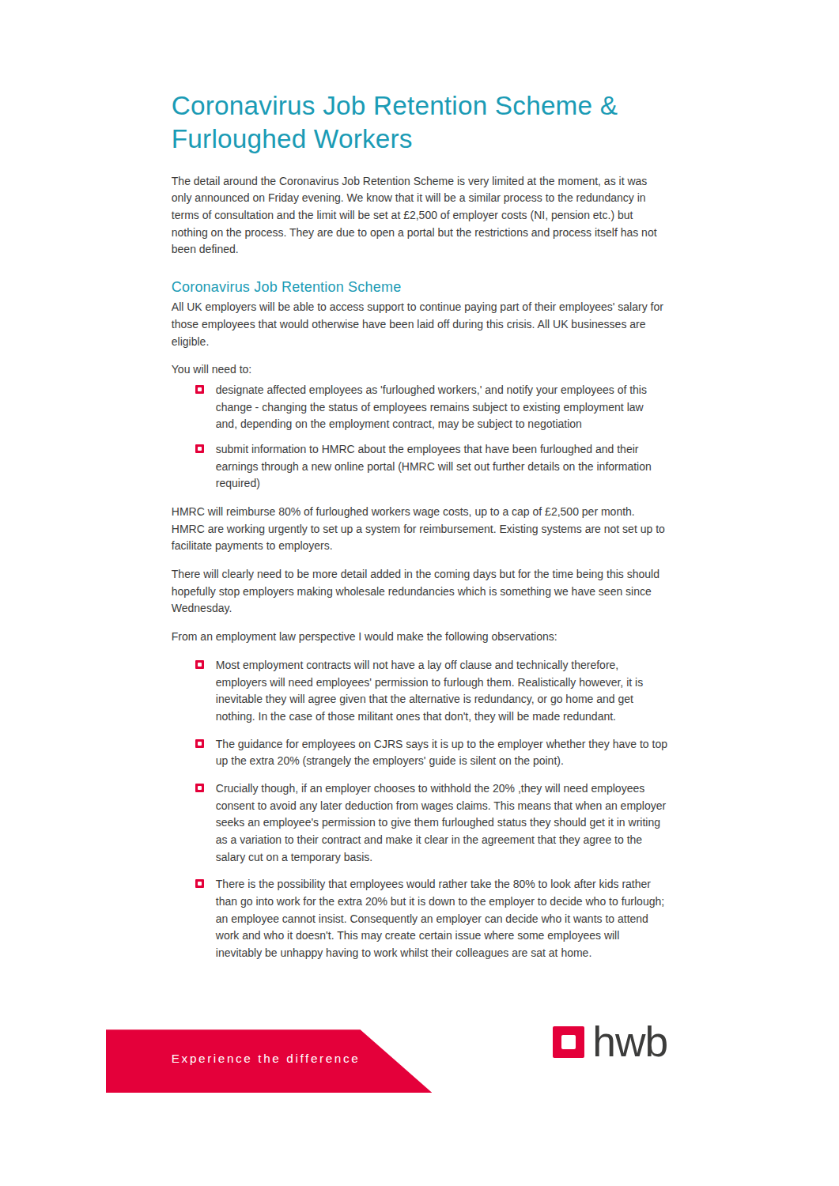Coronavirus Job Retention Scheme & Furloughed Workers
The detail around the Coronavirus Job Retention Scheme is very limited at the moment, as it was only announced on Friday evening. We know that it will be a similar process to the redundancy in terms of consultation and the limit will be set at £2,500 of employer costs (NI, pension etc.) but nothing on the process. They are due to open a portal but the restrictions and process itself has not been defined.
Coronavirus Job Retention Scheme
All UK employers will be able to access support to continue paying part of their employees' salary for those employees that would otherwise have been laid off during this crisis. All UK businesses are eligible.
You will need to:
designate affected employees as 'furloughed workers,' and notify your employees of this change - changing the status of employees remains subject to existing employment law and, depending on the employment contract, may be subject to negotiation
submit information to HMRC about the employees that have been furloughed and their earnings through a new online portal (HMRC will set out further details on the information required)
HMRC will reimburse 80% of furloughed workers wage costs, up to a cap of £2,500 per month. HMRC are working urgently to set up a system for reimbursement. Existing systems are not set up to facilitate payments to employers.
There will clearly need to be more detail added in the coming days but for the time being this should hopefully stop employers making wholesale redundancies which is something we have seen since Wednesday.
From an employment law perspective I would make the following observations:
Most employment contracts will not have a lay off clause and technically therefore, employers will need employees' permission to furlough them. Realistically however, it is inevitable they will agree given that the alternative is redundancy, or go home and get nothing. In the case of those militant ones that don't, they will be made redundant.
The guidance for employees on CJRS says it is up to the employer whether they have to top up the extra 20% (strangely the employers' guide is silent on the point).
Crucially though, if an employer chooses to withhold the 20% ,they will need employees consent to avoid any later deduction from wages claims. This means that when an employer seeks an employee's permission to give them furloughed status they should get it in writing as a variation to their contract and make it clear in the agreement that they agree to the salary cut on a temporary basis.
There is the possibility that employees would rather take the 80% to look after kids rather than go into work for the extra 20% but it is down to the employer to decide who to furlough; an employee cannot insist. Consequently an employer can decide who it wants to attend work and who it doesn't. This may create certain issue where some employees will inevitably be unhappy having to work whilst their colleagues are sat at home.
Experience the difference
hwb